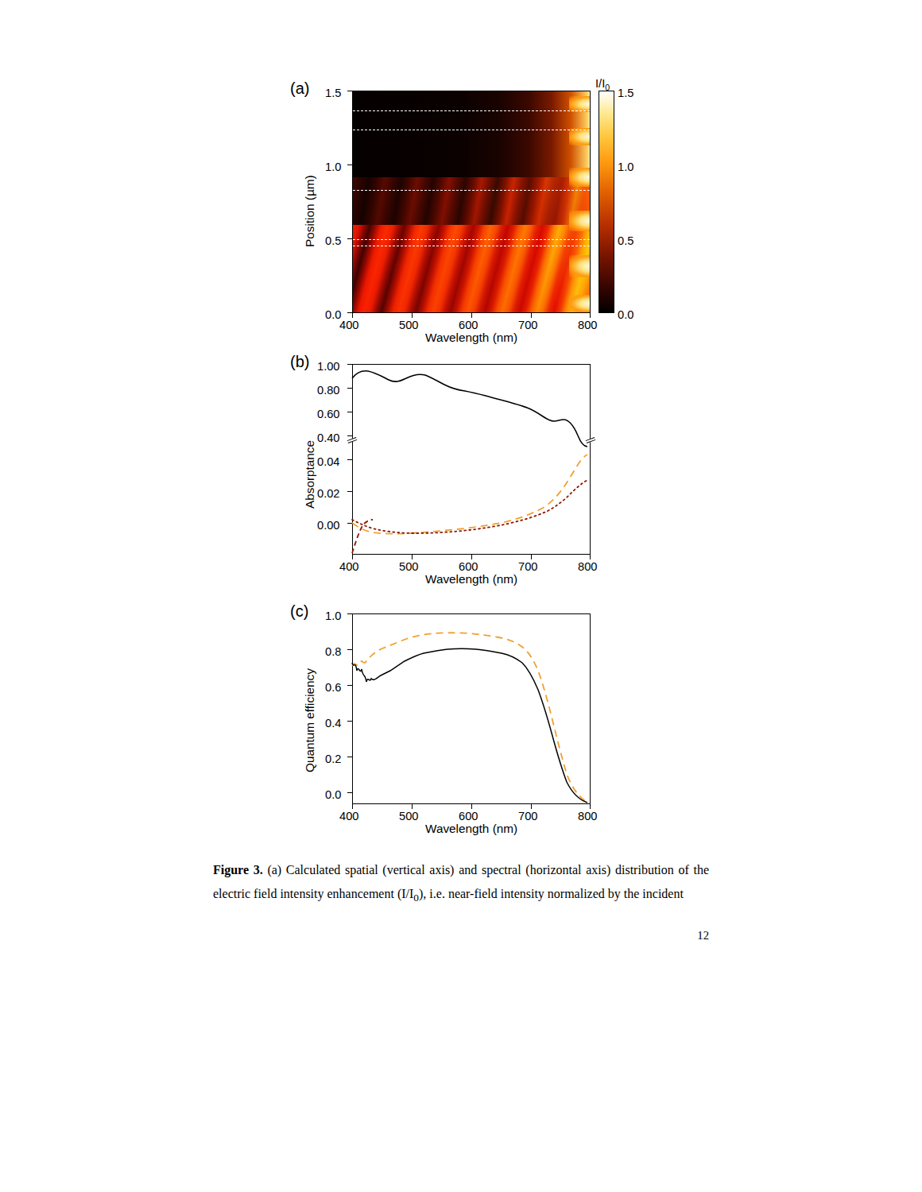(a)
I/I0
1.5 1.0 0.5 0.0 Position (µm) 1.5 1.0 0.5 0.0
400 500 600 700 800
Wavelength (nm)
(b)
Absorptance 1.00 0.80 0.60 0.40 0.04 0.02 0.00
400 500 600 700 800
Wavelength (nm)
(c)
Quantum efficiency 1.0 0.8 0.6 0.4 0.2 0.0
400 500 600 700 800
Wavelength (nm)
Figure 3. (a) Calculated spatial (vertical axis) and spectral (horizontal axis) distribution of the electric field intensity enhancement (I/I0), i.e. near-field intensity normalized by the incident
12